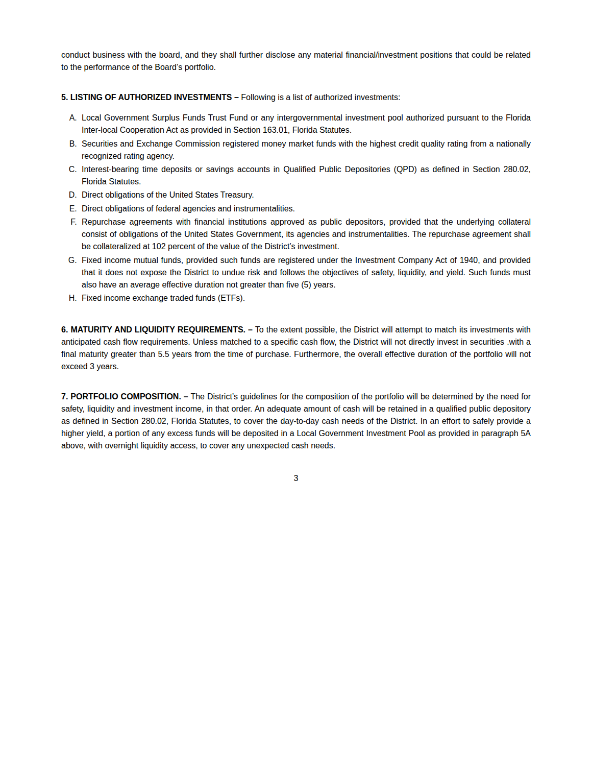conduct business with the board, and they shall further disclose any material financial/investment positions that could be related to the performance of the Board’s portfolio.
5. LISTING OF AUTHORIZED INVESTMENTS – Following is a list of authorized investments:
Local Government Surplus Funds Trust Fund or any intergovernmental investment pool authorized pursuant to the Florida Inter-local Cooperation Act as provided in Section 163.01, Florida Statutes.
Securities and Exchange Commission registered money market funds with the highest credit quality rating from a nationally recognized rating agency.
Interest-bearing time deposits or savings accounts in Qualified Public Depositories (QPD) as defined in Section 280.02, Florida Statutes.
Direct obligations of the United States Treasury.
Direct obligations of federal agencies and instrumentalities.
Repurchase agreements with financial institutions approved as public depositors, provided that the underlying collateral consist of obligations of the United States Government, its agencies and instrumentalities. The repurchase agreement shall be collateralized at 102 percent of the value of the District’s investment.
Fixed income mutual funds, provided such funds are registered under the Investment Company Act of 1940, and provided that it does not expose the District to undue risk and follows the objectives of safety, liquidity, and yield. Such funds must also have an average effective duration not greater than five (5) years.
Fixed income exchange traded funds (ETFs).
6. MATURITY AND LIQUIDITY REQUIREMENTS. – To the extent possible, the District will attempt to match its investments with anticipated cash flow requirements. Unless matched to a specific cash flow, the District will not directly invest in securities .with a final maturity greater than 5.5 years from the time of purchase. Furthermore, the overall effective duration of the portfolio will not exceed 3 years.
7. PORTFOLIO COMPOSITION. – The District’s guidelines for the composition of the portfolio will be determined by the need for safety, liquidity and investment income, in that order. An adequate amount of cash will be retained in a qualified public depository as defined in Section 280.02, Florida Statutes, to cover the day-to-day cash needs of the District. In an effort to safely provide a higher yield, a portion of any excess funds will be deposited in a Local Government Investment Pool as provided in paragraph 5A above, with overnight liquidity access, to cover any unexpected cash needs.
3